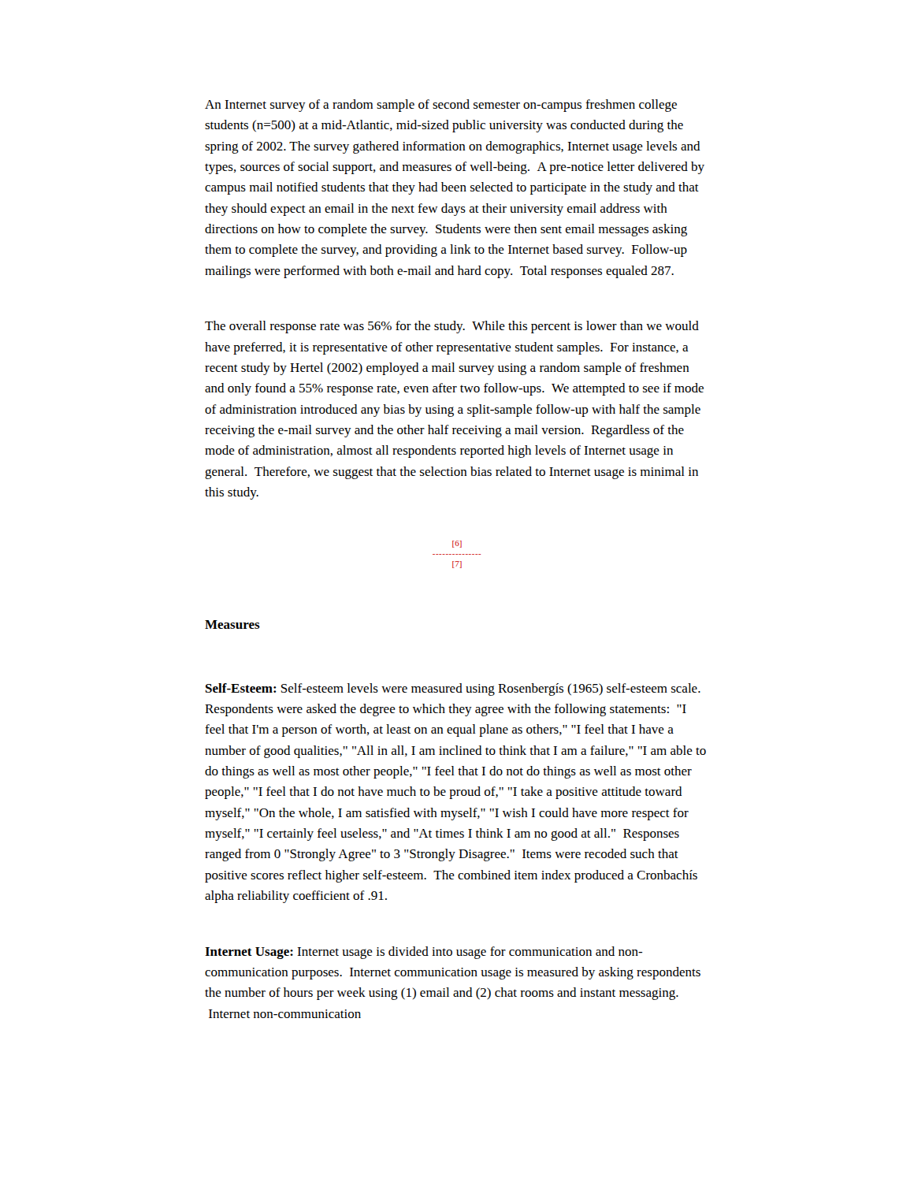An Internet survey of a random sample of second semester on-campus freshmen college students (n=500) at a mid-Atlantic, mid-sized public university was conducted during the spring of 2002. The survey gathered information on demographics, Internet usage levels and types, sources of social support, and measures of well-being. A pre-notice letter delivered by campus mail notified students that they had been selected to participate in the study and that they should expect an email in the next few days at their university email address with directions on how to complete the survey. Students were then sent email messages asking them to complete the survey, and providing a link to the Internet based survey. Follow-up mailings were performed with both e-mail and hard copy. Total responses equaled 287.
The overall response rate was 56% for the study. While this percent is lower than we would have preferred, it is representative of other representative student samples. For instance, a recent study by Hertel (2002) employed a mail survey using a random sample of freshmen and only found a 55% response rate, even after two follow-ups. We attempted to see if mode of administration introduced any bias by using a split-sample follow-up with half the sample receiving the e-mail survey and the other half receiving a mail version. Regardless of the mode of administration, almost all respondents reported high levels of Internet usage in general. Therefore, we suggest that the selection bias related to Internet usage is minimal in this study.
[6] --------------- [7]
Measures
Self-Esteem: Self-esteem levels were measured using Rosenbergís (1965) self-esteem scale. Respondents were asked the degree to which they agree with the following statements: "I feel that I'm a person of worth, at least on an equal plane as others," "I feel that I have a number of good qualities," "All in all, I am inclined to think that I am a failure," "I am able to do things as well as most other people," "I feel that I do not do things as well as most other people," "I feel that I do not have much to be proud of," "I take a positive attitude toward myself," "On the whole, I am satisfied with myself," "I wish I could have more respect for myself," "I certainly feel useless," and "At times I think I am no good at all." Responses ranged from 0 "Strongly Agree" to 3 "Strongly Disagree." Items were recoded such that positive scores reflect higher self-esteem. The combined item index produced a Cronbachís alpha reliability coefficient of .91.
Internet Usage: Internet usage is divided into usage for communication and non-communication purposes. Internet communication usage is measured by asking respondents the number of hours per week using (1) email and (2) chat rooms and instant messaging. Internet non-communication